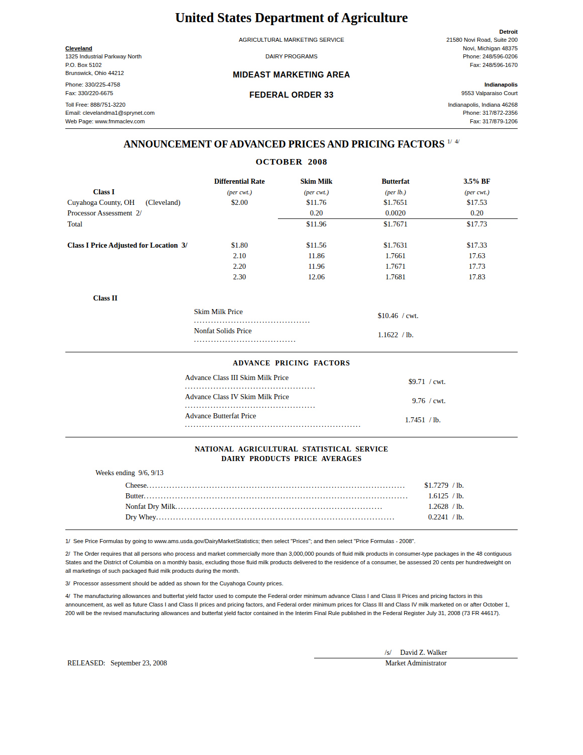United States Department of Agriculture
| | | Detroit |
| | AGRICULTURAL MARKETING SERVICE | 21580 Novi Road, Suite 200 |
| Cleveland | | Novi, Michigan 48375 |
| 1325 Industrial Parkway North | DAIRY PROGRAMS | Phone: 248/596-0206 |
| P.O. Box 5102 | | Fax: 248/596-1670 |
| Brunswick, Ohio 44212 | MIDEAST MARKETING AREA | |
| Phone: 330/225-4758 | | Indianapolis |
| Fax: 330/220-6675 | FEDERAL ORDER 33 | 9553 Valparaiso Court |
| Toll Free: 888/751-3220 | | Indianapolis, Indiana 46268 |
| Email: clevelandma1@sprynet.com | | Phone: 317/872-2356 |
| Web Page: www.fmmaclev.com | | Fax: 317/879-1206 |
ANNOUNCEMENT OF ADVANCED PRICES AND PRICING FACTORS 1/ 4/
OCTOBER 2008
| | Differential Rate | Skim Milk | Butterfat | 3.5% BF |
| Class I | (per cwt.) | (per cwt.) | (per lb.) | (per cwt.) |
| Cuyahoga County, OH (Cleveland) | $2.00 | $11.76 | $1.7651 | $17.53 |
| Processor Assessment 2/ | | 0.20 | 0.0020 | 0.20 |
| Total | | $11.96 | $1.7671 | $17.73 |
| Class I Price Adjusted for Location 3/ | $1.80 | $11.56 | $1.7631 | $17.33 |
| | 2.10 | 11.86 | 1.7661 | 17.63 |
| | 2.20 | 11.96 | 1.7671 | 17.73 |
| | 2.30 | 12.06 | 1.7681 | 17.83 |
| Class II |
| | Skim Milk Price ......................................... | $10.46 | / cwt. |
| | Nonfat Solids Price .................................... | 1.1622 | / lb. |
ADVANCE PRICING FACTORS
| | Advance Class III Skim Milk Price .............................................. | $9.71 | / cwt. |
| | Advance Class IV Skim Milk Price .............................................. | 9.76 | / cwt. |
| | Advance Butterfat Price .............................................................. | 1.7451 | / lb. |
NATIONAL AGRICULTURAL STATISTICAL SERVICE
DAIRY PRODUCTS PRICE AVERAGES
Weeks ending 9/6, 9/13
| | Cheese ........................................................................................... | $1.7279 | / lb. |
| | Butter ............................................................................................. | 1.6125 | / lb. |
| | Nonfat Dry Milk ......................................................................... | 1.2628 | / lb. |
| | Dry Whey .................................................................................... | 0.2241 | / lb. |
1/ See Price Formulas by going to www.ams.usda.gov/DairyMarketStatistics; then select "Prices"; and then select "Price Formulas - 2008".
2/ The Order requires that all persons who process and market commercially more than 3,000,000 pounds of fluid milk products in consumer-type packages in the 48 contiguous States and the District of Columbia on a monthly basis, excluding those fluid milk products delivered to the residence of a consumer, be assessed 20 cents per hundredweight on all marketings of such packaged fluid milk products during the month.
3/ Processor assessment should be added as shown for the Cuyahoga County prices.
4/ The manufacturing allowances and butterfat yield factor used to compute the Federal order minimum advance Class I and Class II Prices and pricing factors in this announcement, as well as future Class I and Class II prices and pricing factors, and Federal order minimum prices for Class III and Class IV milk marketed on or after October 1, 200 will be the revised manufacturing allowances and butterfat yield factor contained in the Interim Final Rule published in the Federal Register July 31, 2008 (73 FR 44617).
| | /s/ David Z. Walker |
| RELEASED: September 23, 2008 | Market Administrator |